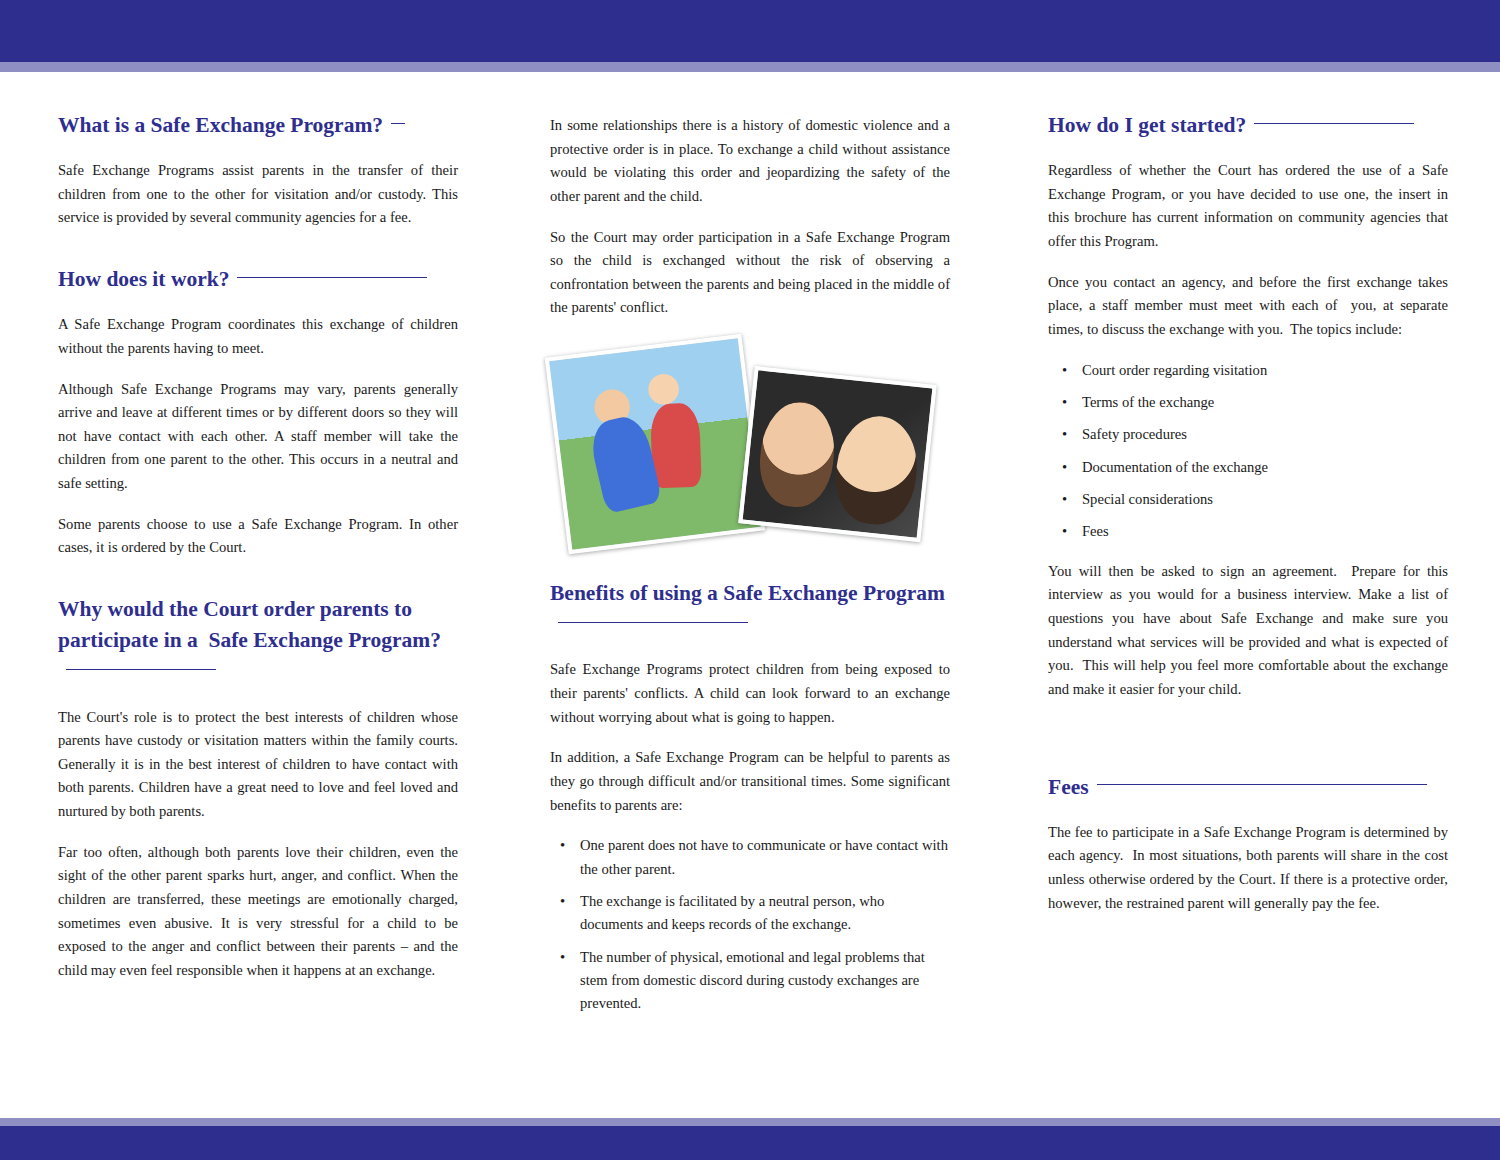What is a Safe Exchange Program?
Safe Exchange Programs assist parents in the transfer of their children from one to the other for visitation and/or custody. This service is provided by several community agencies for a fee.
How does it work?
A Safe Exchange Program coordinates this exchange of children without the parents having to meet.
Although Safe Exchange Programs may vary, parents generally arrive and leave at different times or by different doors so they will not have contact with each other. A staff member will take the children from one parent to the other. This occurs in a neutral and safe setting.
Some parents choose to use a Safe Exchange Program. In other cases, it is ordered by the Court.
Why would the Court order parents to participate in a Safe Exchange Program?
The Court's role is to protect the best interests of children whose parents have custody or visitation matters within the family courts. Generally it is in the best interest of children to have contact with both parents. Children have a great need to love and feel loved and nurtured by both parents.
Far too often, although both parents love their children, even the sight of the other parent sparks hurt, anger, and conflict. When the children are transferred, these meetings are emotionally charged, sometimes even abusive. It is very stressful for a child to be exposed to the anger and conflict between their parents – and the child may even feel responsible when it happens at an exchange.
In some relationships there is a history of domestic violence and a protective order is in place. To exchange a child without assistance would be violating this order and jeopardizing the safety of the other parent and the child.
So the Court may order participation in a Safe Exchange Program so the child is exchanged without the risk of observing a confrontation between the parents and being placed in the middle of the parents' conflict.
Benefits of using a Safe Exchange Program
Safe Exchange Programs protect children from being exposed to their parents' conflicts. A child can look forward to an exchange without worrying about what is going to happen.
In addition, a Safe Exchange Program can be helpful to parents as they go through difficult and/or transitional times. Some significant benefits to parents are:
One parent does not have to communicate or have contact with the other parent.
The exchange is facilitated by a neutral person, who documents and keeps records of the exchange.
The number of physical, emotional and legal problems that stem from domestic discord during custody exchanges are prevented.
How do I get started?
Regardless of whether the Court has ordered the use of a Safe Exchange Program, or you have decided to use one, the insert in this brochure has current information on community agencies that offer this Program.
Once you contact an agency, and before the first exchange takes place, a staff member must meet with each of you, at separate times, to discuss the exchange with you. The topics include:
Court order regarding visitation
Terms of the exchange
Safety procedures
Documentation of the exchange
Special considerations
Fees
You will then be asked to sign an agreement. Prepare for this interview as you would for a business interview. Make a list of questions you have about Safe Exchange and make sure you understand what services will be provided and what is expected of you. This will help you feel more comfortable about the exchange and make it easier for your child.
Fees
The fee to participate in a Safe Exchange Program is determined by each agency. In most situations, both parents will share in the cost unless otherwise ordered by the Court. If there is a protective order, however, the restrained parent will generally pay the fee.